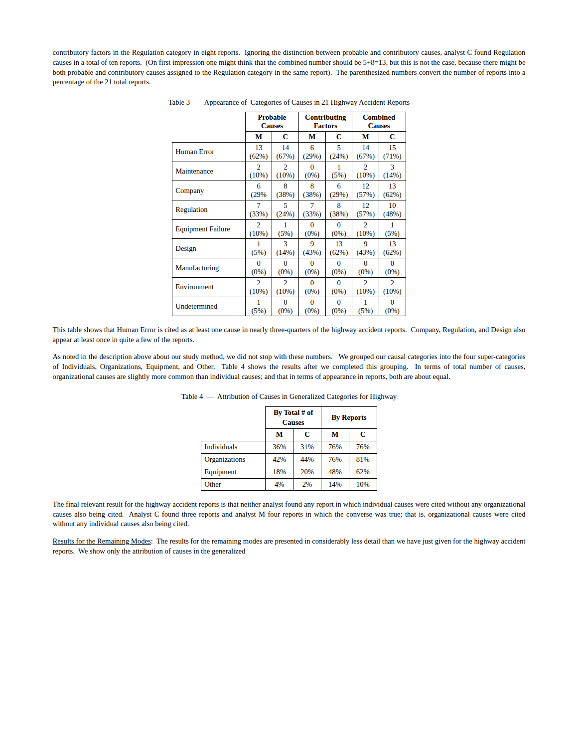contributory factors in the Regulation category in eight reports. Ignoring the distinction between probable and contributory causes, analyst C found Regulation causes in a total of ten reports. (On first impression one might think that the combined number should be 5+8=13, but this is not the case, because there might be both probable and contributory causes assigned to the Regulation category in the same report). The parenthesized numbers convert the number of reports into a percentage of the 21 total reports.
Table 3 — Appearance of Categories of Causes in 21 Highway Accident Reports
| | Probable Causes | Contributing Factors | Combined Causes |
| --- | --- | --- | --- |
| M | C | M | C | M | C |
| Human Error | 13 (62%) | 14 (67%) | 6 (29%) | 5 (24%) | 14 (67%) | 15 (71%) |
| Maintenance | 2 (10%) | 2 (10%) | 0 (0%) | 1 (5%) | 2 (10%) | 3 (14%) |
| Company | 6 (29% | 8 (38%) | 8 (38%) | 6 (29%) | 12 (57%) | 13 (62%) |
| Regulation | 7 (33%) | 5 (24%) | 7 (33%) | 8 (38%) | 12 (57%) | 10 (48%) |
| Equipment Failure | 2 (10%) | 1 (5%) | 0 (0%) | 0 (0%) | 2 (10%) | 1 (5%) |
| Design | 1 (5%) | 3 (14%) | 9 (43%) | 13 (62%) | 9 (43%) | 13 (62%) |
| Manufacturing | 0 (0%) | 0 (0%) | 0 (0%) | 0 (0%) | 0 (0%) | 0 (0%) |
| Environment | 2 (10%) | 2 (10%) | 0 (0%) | 0 (0%) | 2 (10%) | 2 (10%) |
| Undetermined | 1 (5%) | 0 (0%) | 0 (0%) | 0 (0%) | 1 (5%) | 0 (0%) |
This table shows that Human Error is cited as at least one cause in nearly three-quarters of the highway accident reports. Company, Regulation, and Design also appear at least once in quite a few of the reports.
As noted in the description above about our study method, we did not stop with these numbers. We grouped our causal categories into the four super-categories of Individuals, Organizations, Equipment, and Other. Table 4 shows the results after we completed this grouping. In terms of total number of causes, organizational causes are slightly more common than individual causes; and that in terms of appearance in reports, both are about equal.
Table 4 — Attribution of Causes in Generalized Categories for Highway
| | By Total # of Causes | By Reports |
| --- | --- | --- |
| M | C | M | C |
| Individuals | 36% | 31% | 76% | 76% |
| Organizations | 42% | 44% | 76% | 81% |
| Equipment | 18% | 20% | 48% | 62% |
| Other | 4% | 2% | 14% | 10% |
The final relevant result for the highway accident reports is that neither analyst found any report in which individual causes were cited without any organizational causes also being cited. Analyst C found three reports and analyst M four reports in which the converse was true; that is, organizational causes were cited without any individual causes also being cited.
Results for the Remaining Modes: The results for the remaining modes are presented in considerably less detail than we have just given for the highway accident reports. We show only the attribution of causes in the generalized